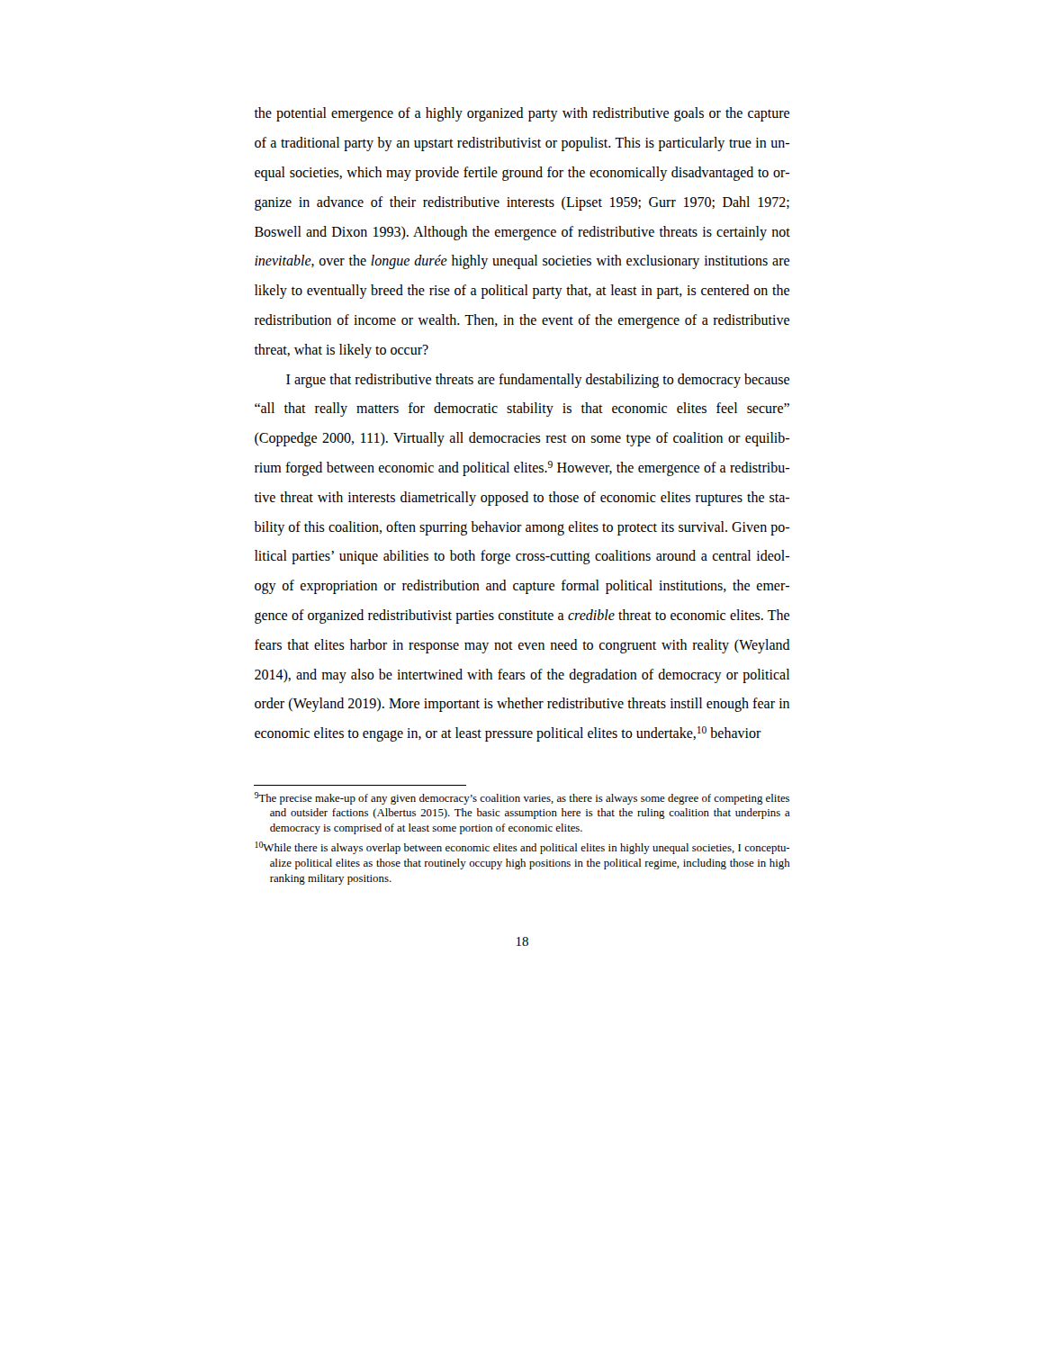the potential emergence of a highly organized party with redistributive goals or the capture of a traditional party by an upstart redistributivist or populist. This is particularly true in unequal societies, which may provide fertile ground for the economically disadvantaged to organize in advance of their redistributive interests (Lipset 1959; Gurr 1970; Dahl 1972; Boswell and Dixon 1993). Although the emergence of redistributive threats is certainly not inevitable, over the longue durée highly unequal societies with exclusionary institutions are likely to eventually breed the rise of a political party that, at least in part, is centered on the redistribution of income or wealth. Then, in the event of the emergence of a redistributive threat, what is likely to occur?
I argue that redistributive threats are fundamentally destabilizing to democracy because “all that really matters for democratic stability is that economic elites feel secure” (Coppedge 2000, 111). Virtually all democracies rest on some type of coalition or equilibrium forged between economic and political elites.9 However, the emergence of a redistributive threat with interests diametrically opposed to those of economic elites ruptures the stability of this coalition, often spurring behavior among elites to protect its survival. Given political parties’ unique abilities to both forge cross-cutting coalitions around a central ideology of expropriation or redistribution and capture formal political institutions, the emergence of organized redistributivist parties constitute a credible threat to economic elites. The fears that elites harbor in response may not even need to congruent with reality (Weyland 2014), and may also be intertwined with fears of the degradation of democracy or political order (Weyland 2019). More important is whether redistributive threats instill enough fear in economic elites to engage in, or at least pressure political elites to undertake,10 behavior
9The precise make-up of any given democracy’s coalition varies, as there is always some degree of competing elites and outsider factions (Albertus 2015). The basic assumption here is that the ruling coalition that underpins a democracy is comprised of at least some portion of economic elites.
10While there is always overlap between economic elites and political elites in highly unequal societies, I conceptualize political elites as those that routinely occupy high positions in the political regime, including those in high ranking military positions.
18